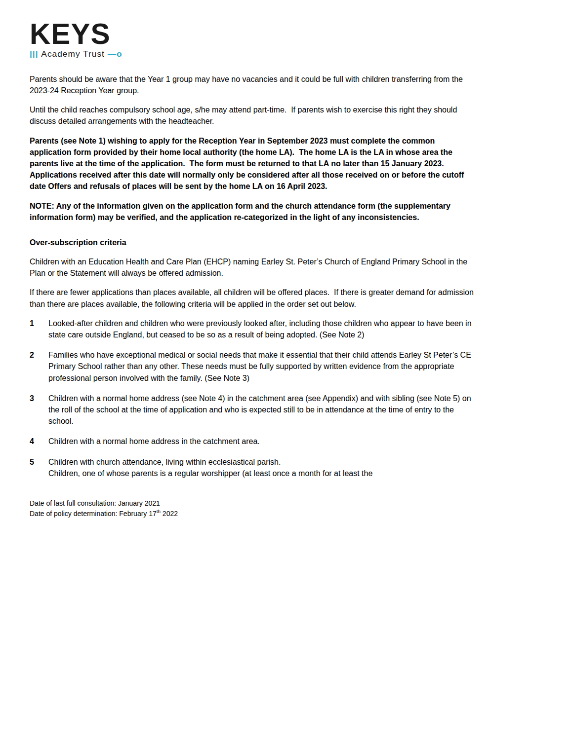KEYS
||| Academy Trust —o
Parents should be aware that the Year 1 group may have no vacancies and it could be full with children transferring from the 2023-24 Reception Year group.
Until the child reaches compulsory school age, s/he may attend part-time. If parents wish to exercise this right they should discuss detailed arrangements with the headteacher.
Parents (see Note 1) wishing to apply for the Reception Year in September 2023 must complete the common application form provided by their home local authority (the home LA). The home LA is the LA in whose area the parents live at the time of the application. The form must be returned to that LA no later than 15 January 2023. Applications received after this date will normally only be considered after all those received on or before the cutoff date Offers and refusals of places will be sent by the home LA on 16 April 2023.
NOTE: Any of the information given on the application form and the church attendance form (the supplementary information form) may be verified, and the application re-categorized in the light of any inconsistencies.
Over-subscription criteria
Children with an Education Health and Care Plan (EHCP) naming Earley St. Peter’s Church of England Primary School in the Plan or the Statement will always be offered admission.
If there are fewer applications than places available, all children will be offered places. If there is greater demand for admission than there are places available, the following criteria will be applied in the order set out below.
Looked-after children and children who were previously looked after, including those children who appear to have been in state care outside England, but ceased to be so as a result of being adopted. (See Note 2)
Families who have exceptional medical or social needs that make it essential that their child attends Earley St Peter’s CE Primary School rather than any other. These needs must be fully supported by written evidence from the appropriate professional person involved with the family. (See Note 3)
Children with a normal home address (see Note 4) in the catchment area (see Appendix) and with sibling (see Note 5) on the roll of the school at the time of application and who is expected still to be in attendance at the time of entry to the school.
Children with a normal home address in the catchment area.
Children with church attendance, living within ecclesiastical parish.
Children, one of whose parents is a regular worshipper (at least once a month for at least the
Date of last full consultation: January 2021
Date of policy determination: February 17th 2022